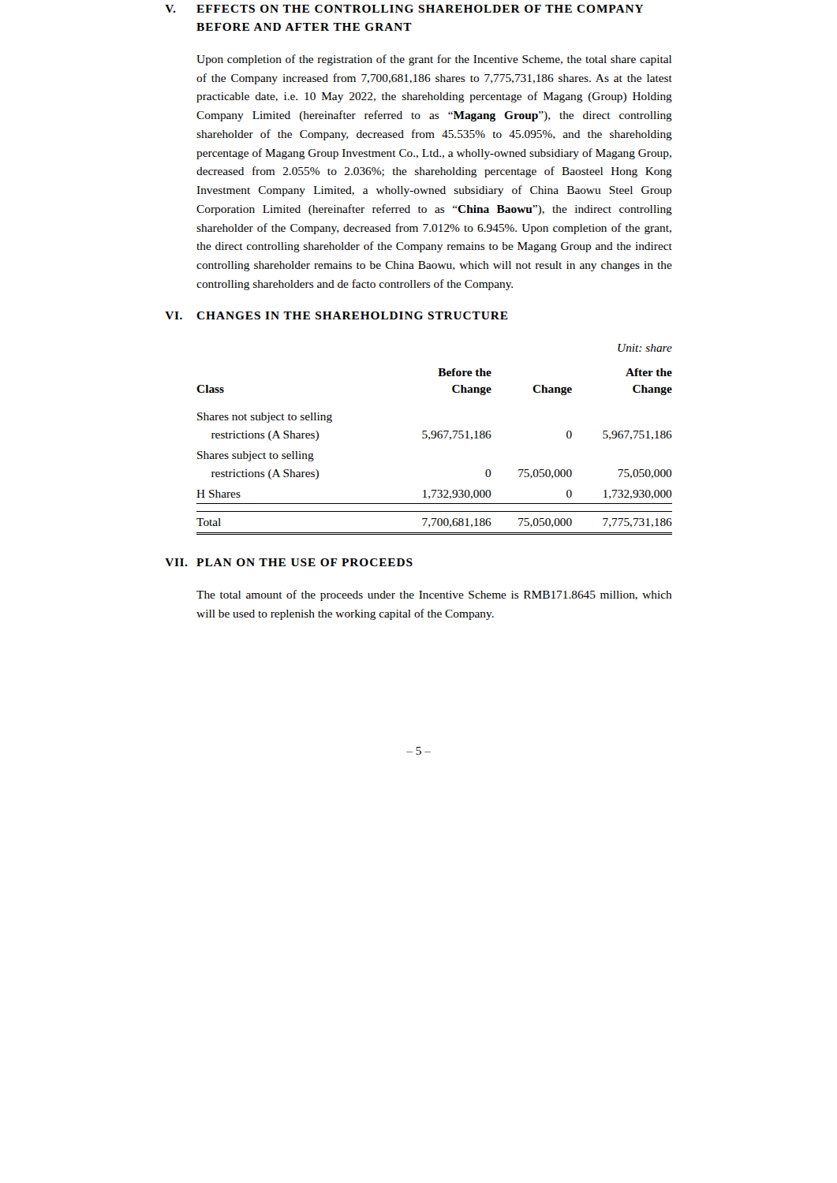V. EFFECTS ON THE CONTROLLING SHAREHOLDER OF THE COMPANY BEFORE AND AFTER THE GRANT
Upon completion of the registration of the grant for the Incentive Scheme, the total share capital of the Company increased from 7,700,681,186 shares to 7,775,731,186 shares. As at the latest practicable date, i.e. 10 May 2022, the shareholding percentage of Magang (Group) Holding Company Limited (hereinafter referred to as “Magang Group”), the direct controlling shareholder of the Company, decreased from 45.535% to 45.095%, and the shareholding percentage of Magang Group Investment Co., Ltd., a wholly-owned subsidiary of Magang Group, decreased from 2.055% to 2.036%; the shareholding percentage of Baosteel Hong Kong Investment Company Limited, a wholly-owned subsidiary of China Baowu Steel Group Corporation Limited (hereinafter referred to as “China Baowu”), the indirect controlling shareholder of the Company, decreased from 7.012% to 6.945%. Upon completion of the grant, the direct controlling shareholder of the Company remains to be Magang Group and the indirect controlling shareholder remains to be China Baowu, which will not result in any changes in the controlling shareholders and de facto controllers of the Company.
VI. CHANGES IN THE SHAREHOLDING STRUCTURE
Unit: share
| Class | Before the Change | Change | After the Change |
| --- | --- | --- | --- |
| Shares not subject to selling restrictions (A Shares) | 5,967,751,186 | 0 | 5,967,751,186 |
| Shares subject to selling restrictions (A Shares) | 0 | 75,050,000 | 75,050,000 |
| H Shares | 1,732,930,000 | 0 | 1,732,930,000 |
| Total | 7,700,681,186 | 75,050,000 | 7,775,731,186 |
VII. PLAN ON THE USE OF PROCEEDS
The total amount of the proceeds under the Incentive Scheme is RMB171.8645 million, which will be used to replenish the working capital of the Company.
– 5 –